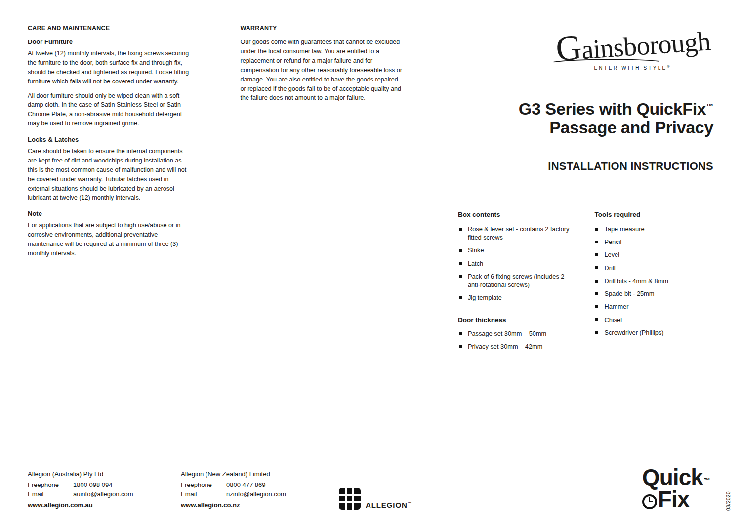Care and Maintenance
Door Furniture
At twelve (12) monthly intervals, the fixing screws securing the furniture to the door, both surface fix and through fix, should be checked and tightened as required. Loose fitting furniture which fails will not be covered under warranty.
All door furniture should only be wiped clean with a soft damp cloth. In the case of Satin Stainless Steel or Satin Chrome Plate, a non-abrasive mild household detergent may be used to remove ingrained grime.
Locks & Latches
Care should be taken to ensure the internal components are kept free of dirt and woodchips during installation as this is the most common cause of malfunction and will not be covered under warranty. Tubular latches used in external situations should be lubricated by an aerosol lubricant at twelve (12) monthly intervals.
Note
For applications that are subject to high use/abuse or in corrosive environments, additional preventative maintenance will be required at a minimum of three (3) monthly intervals.
Warranty
Our goods come with guarantees that cannot be excluded under the local consumer law. You are entitled to a replacement or refund for a major failure and for compensation for any other reasonably foreseeable loss or damage. You are also entitled to have the goods repaired or replaced if the goods fail to be of acceptable quality and the failure does not amount to a major failure.
Gainsborough
Enter with style®
G3 Series with QuickFix™ Passage and Privacy
INSTALLATION INSTRUCTIONS
Box contents
Rose & lever set - contains 2 factory fitted screws
Strike
Latch
Pack of 6 fixing screws (includes 2 anti-rotational screws)
Jig template
Door thickness
Passage set 30mm – 50mm
Privacy set 30mm – 42mm
Tools required
Tape measure
Pencil
Level
Drill
Drill bits - 4mm & 8mm
Spade bit - 25mm
Hammer
Chisel
Screwdriver (Phillips)
Allegion (Australia) Pty Ltd
Freephone 1800 098 094
Email auinfo@allegion.com
www.allegion.com.au
Allegion (New Zealand) Limited
Freephone 0800 477 869
Email nzinfo@allegion.com
www.allegion.co.nz
ALLEGION™
Quick™ Fix
03/2020